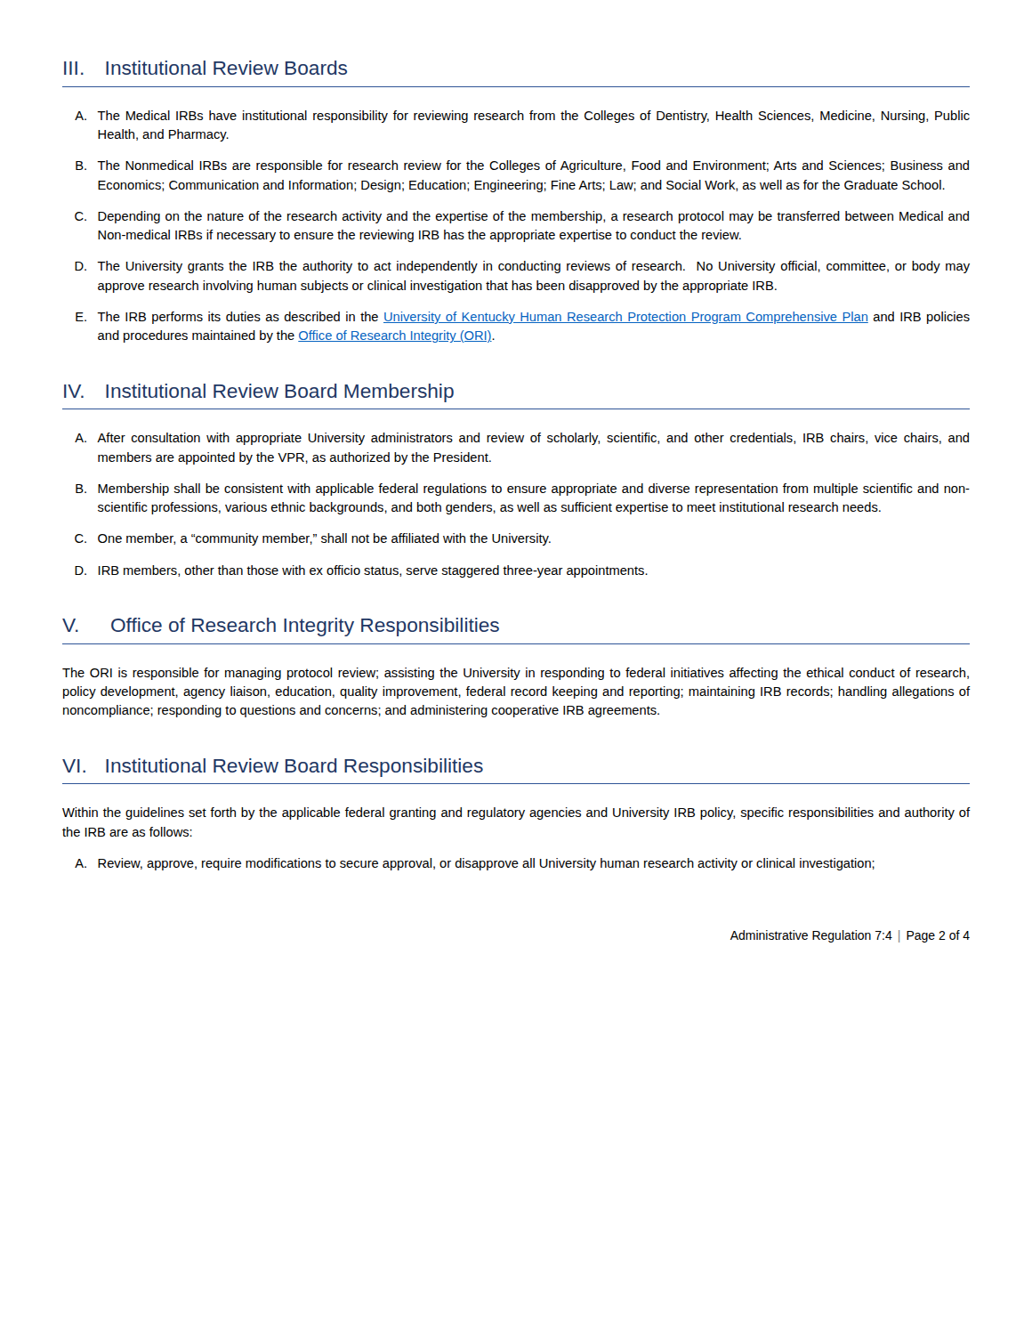III. Institutional Review Boards
The Medical IRBs have institutional responsibility for reviewing research from the Colleges of Dentistry, Health Sciences, Medicine, Nursing, Public Health, and Pharmacy.
The Nonmedical IRBs are responsible for research review for the Colleges of Agriculture, Food and Environment; Arts and Sciences; Business and Economics; Communication and Information; Design; Education; Engineering; Fine Arts; Law; and Social Work, as well as for the Graduate School.
Depending on the nature of the research activity and the expertise of the membership, a research protocol may be transferred between Medical and Non-medical IRBs if necessary to ensure the reviewing IRB has the appropriate expertise to conduct the review.
The University grants the IRB the authority to act independently in conducting reviews of research. No University official, committee, or body may approve research involving human subjects or clinical investigation that has been disapproved by the appropriate IRB.
The IRB performs its duties as described in the University of Kentucky Human Research Protection Program Comprehensive Plan and IRB policies and procedures maintained by the Office of Research Integrity (ORI).
IV. Institutional Review Board Membership
After consultation with appropriate University administrators and review of scholarly, scientific, and other credentials, IRB chairs, vice chairs, and members are appointed by the VPR, as authorized by the President.
Membership shall be consistent with applicable federal regulations to ensure appropriate and diverse representation from multiple scientific and non-scientific professions, various ethnic backgrounds, and both genders, as well as sufficient expertise to meet institutional research needs.
One member, a “community member,” shall not be affiliated with the University.
IRB members, other than those with ex officio status, serve staggered three-year appointments.
V. Office of Research Integrity Responsibilities
The ORI is responsible for managing protocol review; assisting the University in responding to federal initiatives affecting the ethical conduct of research, policy development, agency liaison, education, quality improvement, federal record keeping and reporting; maintaining IRB records; handling allegations of noncompliance; responding to questions and concerns; and administering cooperative IRB agreements.
VI. Institutional Review Board Responsibilities
Within the guidelines set forth by the applicable federal granting and regulatory agencies and University IRB policy, specific responsibilities and authority of the IRB are as follows:
Review, approve, require modifications to secure approval, or disapprove all University human research activity or clinical investigation;
Administrative Regulation 7:4|Page 2 of 4